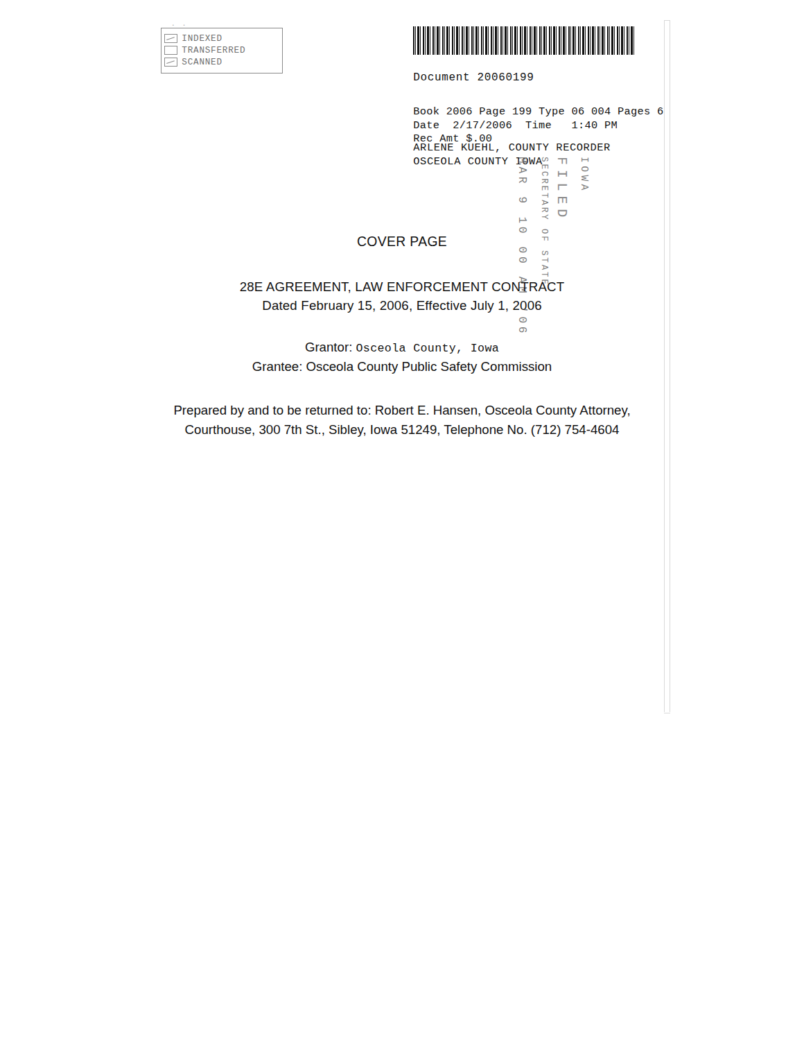. .
INDEXED
TRANSFERRED
SCANNED
Document 20060199 Book 2006 Page 199 Type 06 004 Pages 6 Date 2/17/2006 Time 1:40 PM Rec Amt $.00
ARLENE KUEHL, COUNTY RECORDER OSCEOLA COUNTY IOWA
MAR 9 10 00 AM '06 SECRETARY OF STATE FILED IOWA
COVER PAGE
28E AGREEMENT, LAW ENFORCEMENT CONTRACT
Dated February 15, 2006, Effective July 1, 2006
Grantor: Osceola County, Iowa
Grantee: Osceola County Public Safety Commission
Prepared by and to be returned to: Robert E. Hansen, Osceola County Attorney, Courthouse, 300 7th St., Sibley, Iowa 51249, Telephone No. (712) 754-4604